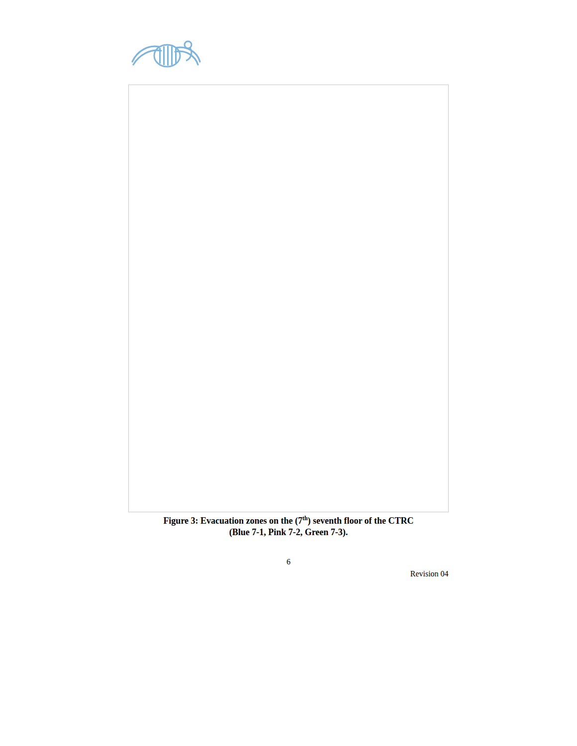Figure 3: Evacuation zones on the (7th) seventh floor of the CTRC
(Blue 7-1, Pink 7-2, Green 7-3).
6
Revision 04